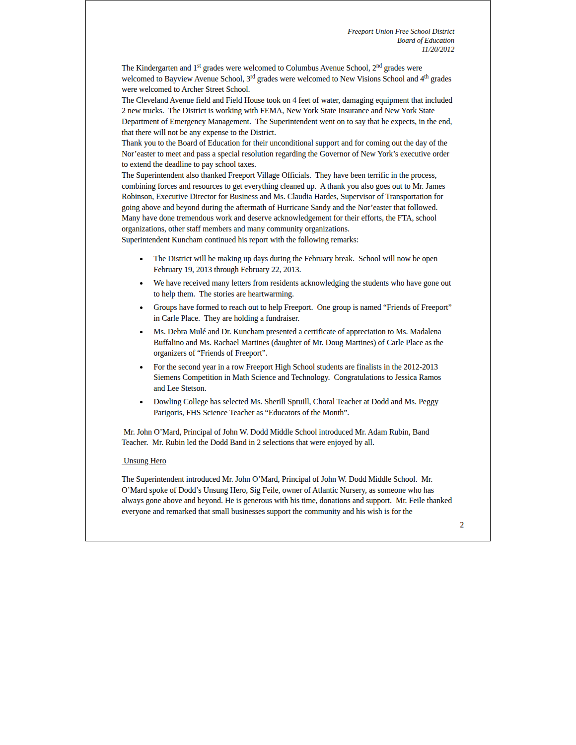Freeport Union Free School District
Board of Education
11/20/2012
The Kindergarten and 1st grades were welcomed to Columbus Avenue School, 2nd grades were welcomed to Bayview Avenue School, 3rd grades were welcomed to New Visions School and 4th grades were welcomed to Archer Street School.
The Cleveland Avenue field and Field House took on 4 feet of water, damaging equipment that included 2 new trucks. The District is working with FEMA, New York State Insurance and New York State Department of Emergency Management. The Superintendent went on to say that he expects, in the end, that there will not be any expense to the District.
Thank you to the Board of Education for their unconditional support and for coming out the day of the Nor’easter to meet and pass a special resolution regarding the Governor of New York’s executive order to extend the deadline to pay school taxes.
The Superintendent also thanked Freeport Village Officials. They have been terrific in the process, combining forces and resources to get everything cleaned up. A thank you also goes out to Mr. James Robinson, Executive Director for Business and Ms. Claudia Hardes, Supervisor of Transportation for going above and beyond during the aftermath of Hurricane Sandy and the Nor’easter that followed. Many have done tremendous work and deserve acknowledgement for their efforts, the FTA, school organizations, other staff members and many community organizations.
Superintendent Kuncham continued his report with the following remarks:
The District will be making up days during the February break. School will now be open February 19, 2013 through February 22, 2013.
We have received many letters from residents acknowledging the students who have gone out to help them. The stories are heartwarming.
Groups have formed to reach out to help Freeport. One group is named “Friends of Freeport” in Carle Place. They are holding a fundraiser.
Ms. Debra Mulé and Dr. Kuncham presented a certificate of appreciation to Ms. Madalena Buffalino and Ms. Rachael Martines (daughter of Mr. Doug Martines) of Carle Place as the organizers of “Friends of Freeport”.
For the second year in a row Freeport High School students are finalists in the 2012-2013 Siemens Competition in Math Science and Technology. Congratulations to Jessica Ramos and Lee Stetson.
Dowling College has selected Ms. Sherill Spruill, Choral Teacher at Dodd and Ms. Peggy Parigoris, FHS Science Teacher as “Educators of the Month”.
Mr. John O’Mard, Principal of John W. Dodd Middle School introduced Mr. Adam Rubin, Band Teacher. Mr. Rubin led the Dodd Band in 2 selections that were enjoyed by all.
Unsung Hero
The Superintendent introduced Mr. John O’Mard, Principal of John W. Dodd Middle School. Mr. O’Mard spoke of Dodd’s Unsung Hero, Sig Feile, owner of Atlantic Nursery, as someone who has always gone above and beyond. He is generous with his time, donations and support. Mr. Feile thanked everyone and remarked that small businesses support the community and his wish is for the
2